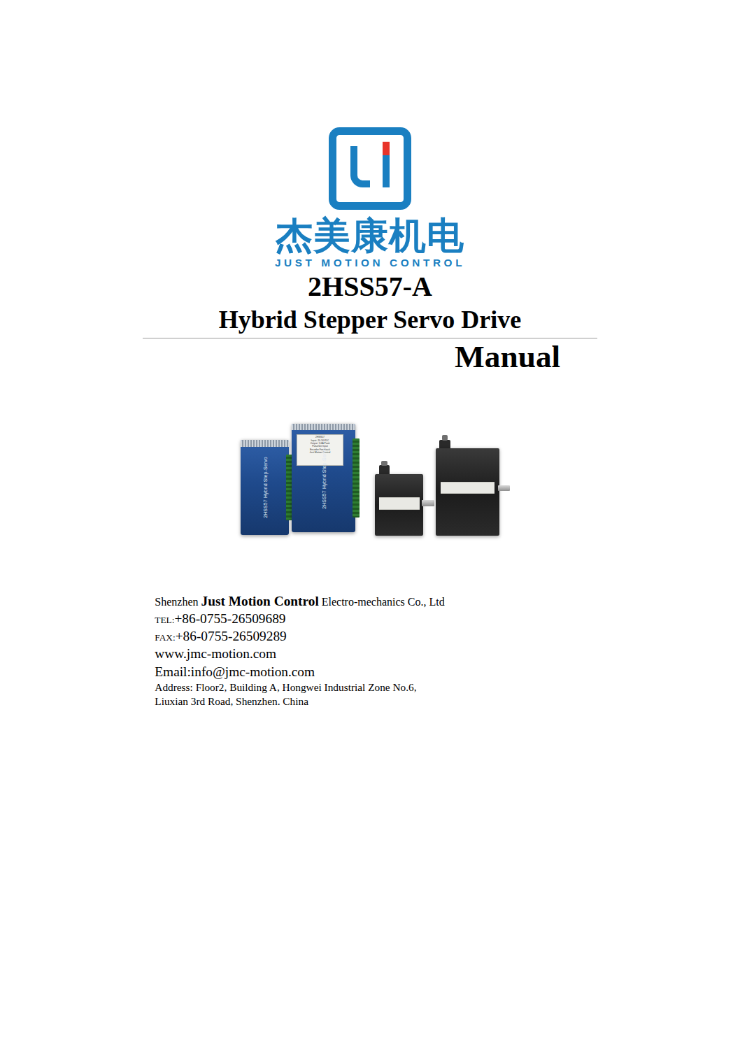杰美康机电
JUST MOTION CONTROL
2HSS57-A
Hybrid Stepper Servo Drive
Manual
2HSS57 Hybrid Step-Servo
2HSS57
Input: 20-50VDC
Output: 5.6A Peak
Pulse/Dir Input
Encoder Feedback
Just Motion Control
2HSS57 Hybrid Step-Servo
Shenzhen Just Motion Control Electro-mechanics Co., Ltd
TEL:+86-0755-26509689
FAX:+86-0755-26509289
www.jmc-motion.com
Email:info@jmc-motion.com
Address: Floor2, Building A, Hongwei Industrial Zone No.6,
Liuxian 3rd Road, Shenzhen. China